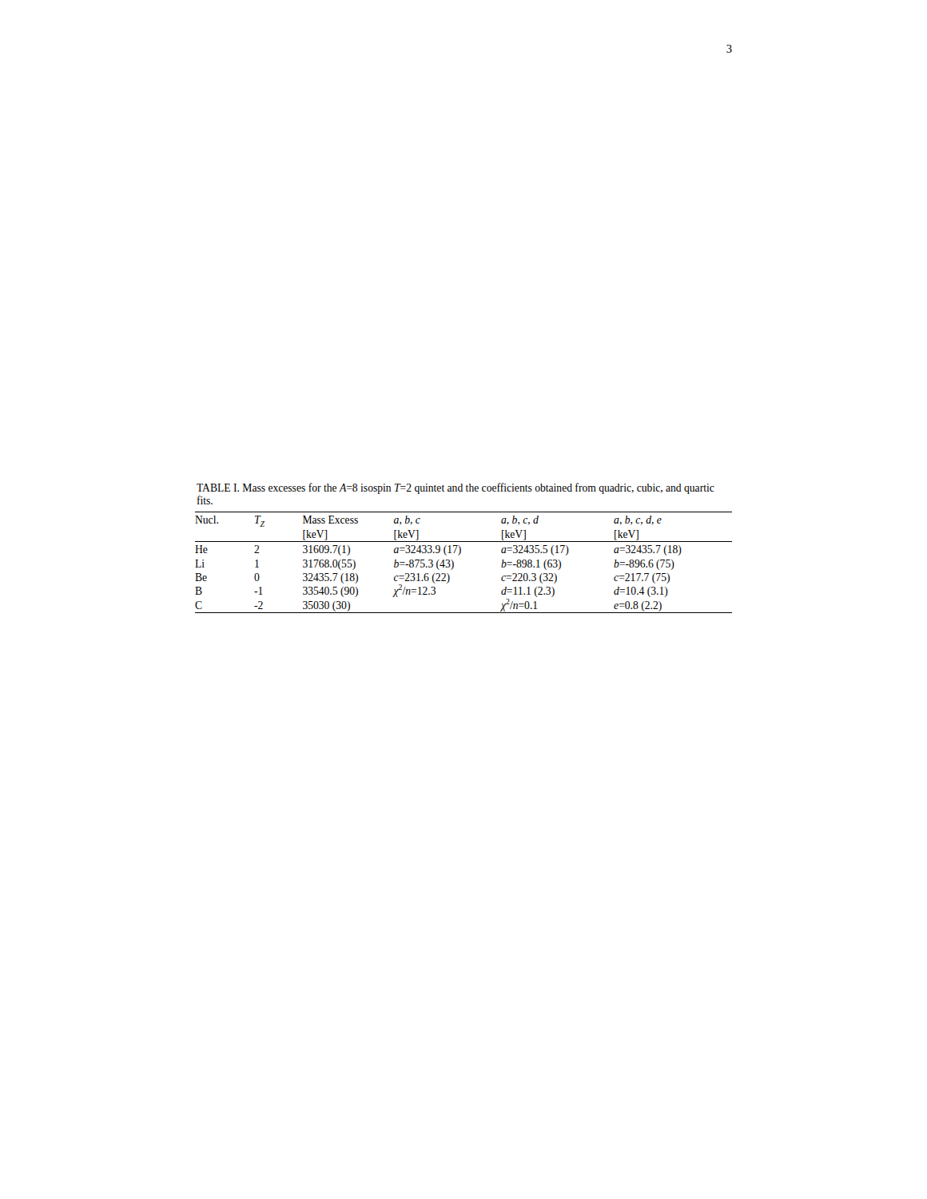3
TABLE I. Mass excesses for the A=8 isospin T=2 quintet and the coefficients obtained from quadric, cubic, and quartic fits.
| Nucl. | T Z | Mass Excess | a , b , c | a , b , c , d | a , b , c , d , e |
| | | [keV] | [keV] | [keV] | [keV] |
| He | 2 | 31609.7(1) | a =32433.9 (17) | a =32435.5 (17) | a =32435.7 (18) |
| Li | 1 | 31768.0(55) | b =-875.3 (43) | b =-898.1 (63) | b =-896.6 (75) |
| Be | 0 | 32435.7 (18) | c =231.6 (22) | c =220.3 (32) | c =217.7 (75) |
| B | -1 | 33540.5 (90) | χ 2 / n =12.3 | d =11.1 (2.3) | d =10.4 (3.1) |
| C | -2 | 35030 (30) | | χ 2 / n =0.1 | e =0.8 (2.2) |